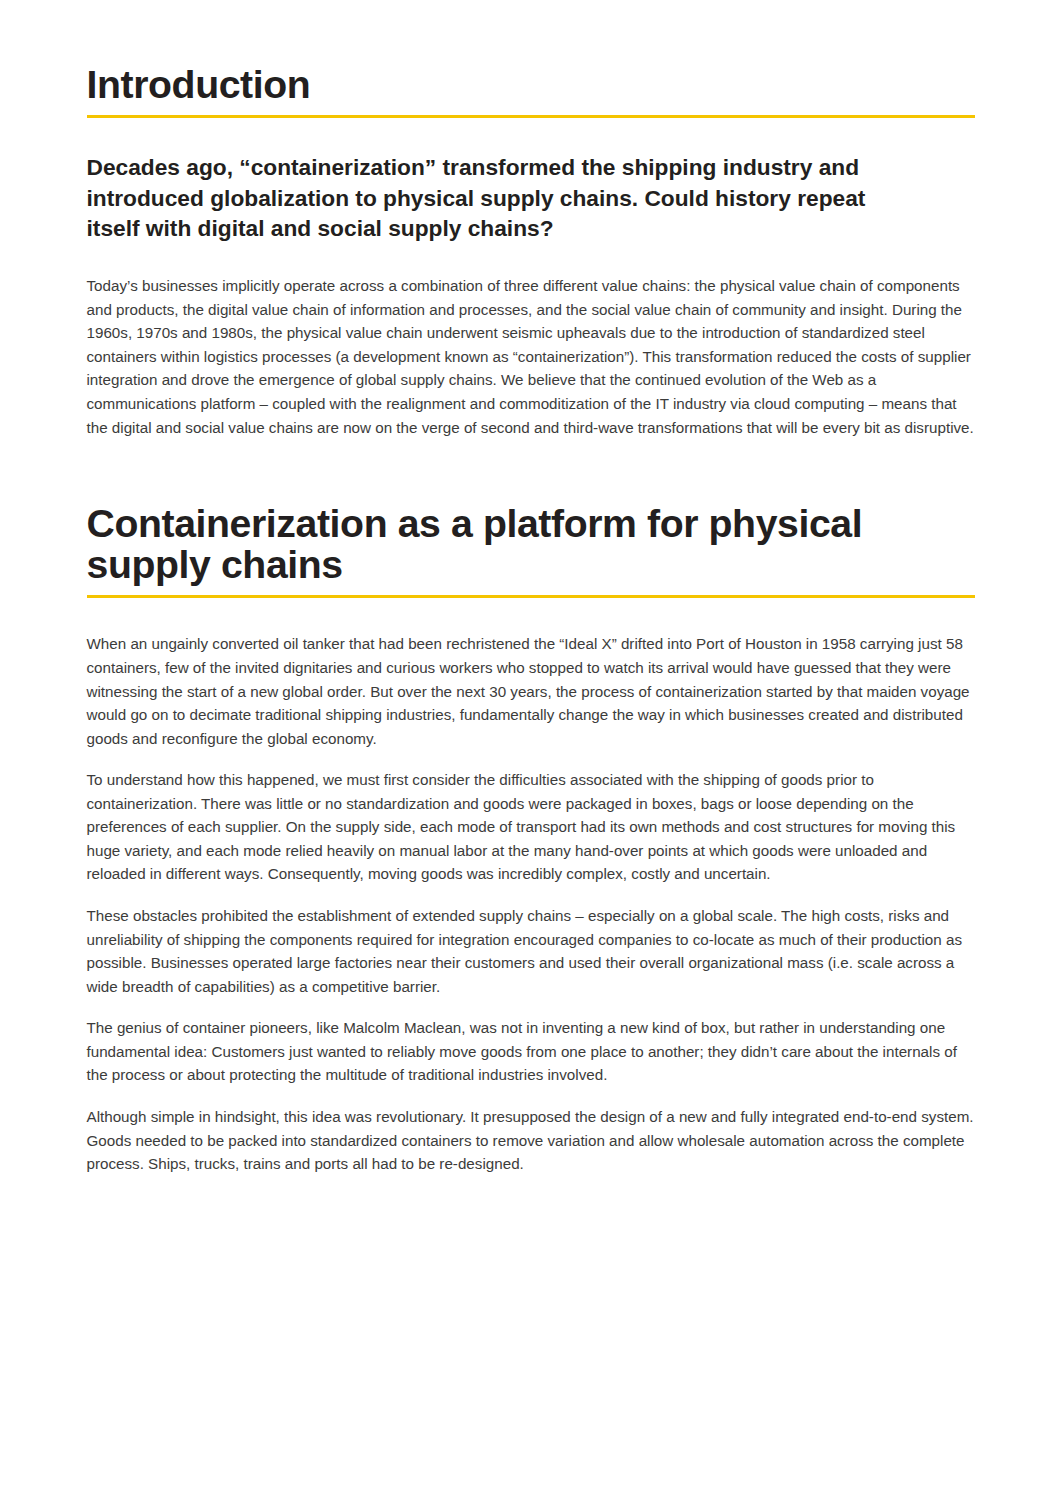Introduction
Decades ago, “containerization” transformed the shipping industry and introduced globalization to physical supply chains. Could history repeat itself with digital and social supply chains?
Today’s businesses implicitly operate across a combination of three different value chains: the physical value chain of components and products, the digital value chain of information and processes, and the social value chain of community and insight. During the 1960s, 1970s and 1980s, the physical value chain underwent seismic upheavals due to the introduction of standardized steel containers within logistics processes (a development known as “containerization”). This transformation reduced the costs of supplier integration and drove the emergence of global supply chains. We believe that the continued evolution of the Web as a communications platform – coupled with the realignment and commoditization of the IT industry via cloud computing – means that the digital and social value chains are now on the verge of second and third-wave transformations that will be every bit as disruptive.
Containerization as a platform for physical supply chains
When an ungainly converted oil tanker that had been rechristened the “Ideal X” drifted into Port of Houston in 1958 carrying just 58 containers, few of the invited dignitaries and curious workers who stopped to watch its arrival would have guessed that they were witnessing the start of a new global order. But over the next 30 years, the process of containerization started by that maiden voyage would go on to decimate traditional shipping industries, fundamentally change the way in which businesses created and distributed goods and reconfigure the global economy.
To understand how this happened, we must first consider the difficulties associated with the shipping of goods prior to containerization. There was little or no standardization and goods were packaged in boxes, bags or loose depending on the preferences of each supplier. On the supply side, each mode of transport had its own methods and cost structures for moving this huge variety, and each mode relied heavily on manual labor at the many hand-over points at which goods were unloaded and reloaded in different ways. Consequently, moving goods was incredibly complex, costly and uncertain.
These obstacles prohibited the establishment of extended supply chains – especially on a global scale. The high costs, risks and unreliability of shipping the components required for integration encouraged companies to co-locate as much of their production as possible. Businesses operated large factories near their customers and used their overall organizational mass (i.e. scale across a wide breadth of capabilities) as a competitive barrier.
The genius of container pioneers, like Malcolm Maclean, was not in inventing a new kind of box, but rather in understanding one fundamental idea: Customers just wanted to reliably move goods from one place to another; they didn’t care about the internals of the process or about protecting the multitude of traditional industries involved.
Although simple in hindsight, this idea was revolutionary. It presupposed the design of a new and fully integrated end-to-end system. Goods needed to be packed into standardized containers to remove variation and allow wholesale automation across the complete process. Ships, trucks, trains and ports all had to be re-designed.